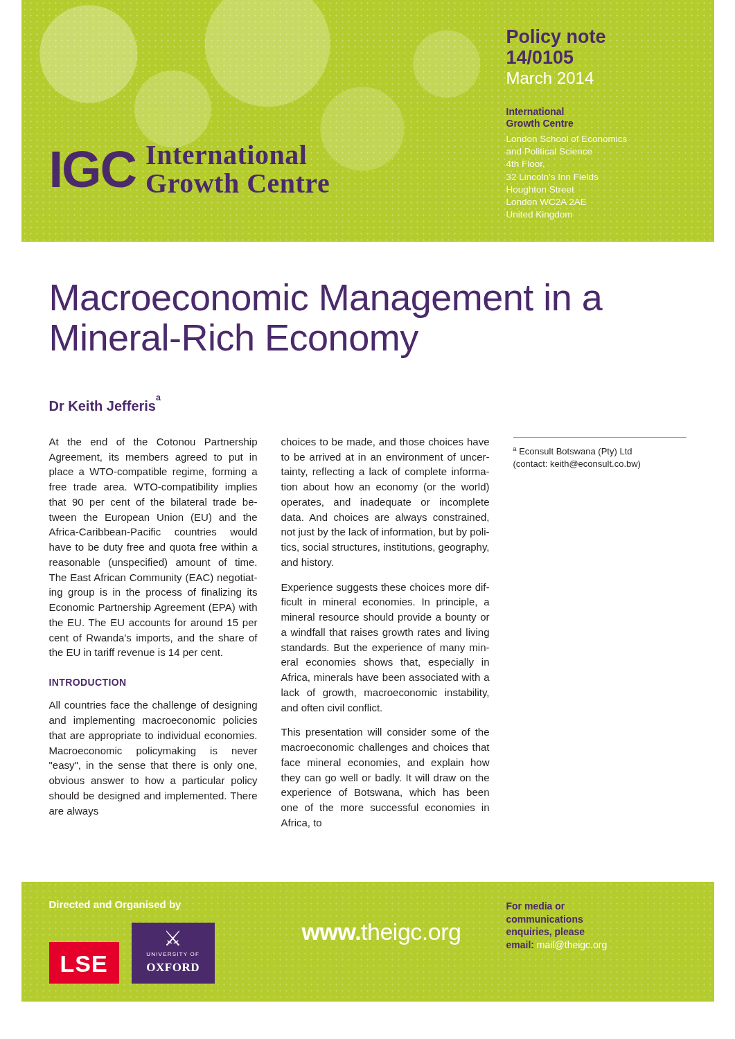IGC
International
Growth Centre
Policy note
14/0105
March 2014
International
Growth Centre
London School of Economics
and Political Science
4th Floor,
32 Lincoln's Inn Fields
Houghton Street
London WC2A 2AE
United Kingdom
Macroeconomic Management in a Mineral-Rich Economy
Dr Keith Jefferisa
At the end of the Cotonou Partnership Agreement, its members agreed to put in place a WTO-compatible regime, forming a free trade area. WTO-compatibility implies that 90 per cent of the bilateral trade between the European Union (EU) and the Africa-Caribbean-Pacific countries would have to be duty free and quota free within a reasonable (unspecified) amount of time. The East African Community (EAC) negotiating group is in the process of finalizing its Economic Partnership Agreement (EPA) with the EU. The EU accounts for around 15 per cent of Rwanda's imports, and the share of the EU in tariff revenue is 14 per cent.
Introduction
All countries face the challenge of designing and implementing macroeconomic policies that are appropriate to individual economies. Macroeconomic policymaking is never "easy", in the sense that there is only one, obvious answer to how a particular policy should be designed and implemented. There are always
choices to be made, and those choices have to be arrived at in an environment of uncertainty, reflecting a lack of complete information about how an economy (or the world) operates, and inadequate or incomplete data. And choices are always constrained, not just by the lack of information, but by politics, social structures, institutions, geography, and history.
Experience suggests these choices more difficult in mineral economies. In principle, a mineral resource should provide a bounty or a windfall that raises growth rates and living standards. But the experience of many mineral economies shows that, especially in Africa, minerals have been associated with a lack of growth, macroeconomic instability, and often civil conflict.
This presentation will consider some of the macroeconomic challenges and choices that face mineral economies, and explain how they can go well or badly. It will draw on the experience of Botswana, which has been one of the more successful economies in Africa, to
a Econsult Botswana (Pty) Ltd
(contact: keith@econsult.co.bw)
Directed and Organised by
LSE
⚔
University of
OXFORD
www.theigc.org
For media or
communications
enquiries, please
email: mail@theigc.org